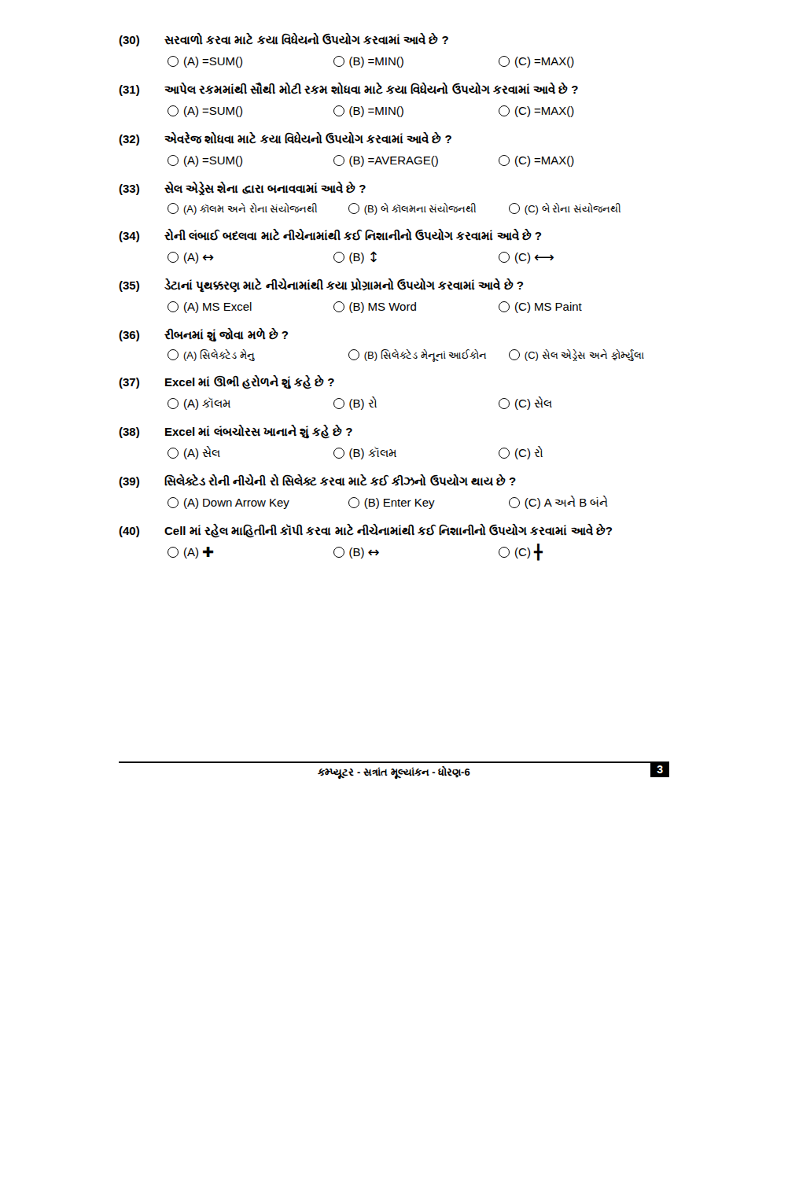(30) સરવાળો કરવા માટે કયા વિધેયનો ઉપયોગ કરવામાં આવે છે ?
(A) =SUM() (B) =MIN() (C) =MAX()
(31) આપેલ રકમમાંથી સૌથી મોટી રકમ શોધવા માટે કયા વિધેયનો ઉપયોગ કરવામાં આવે છે ?
(A) =SUM() (B) =MIN() (C) =MAX()
(32) એવરેજ શોધવા માટે કયા વિધેયનો ઉપયોગ કરવામાં આવે છે ?
(A) =SUM() (B) =AVERAGE() (C) =MAX()
(33) સેલ એડ્રેસ શેના દ્વારા બનાવવામાં આવે છે ?
(A) કૉલમ અને રોના સંયોજનથી (B) બે કૉલમના સંયોજનથી (C) બે રોના સંયોજનથી
(34) રોની લંબાઈ બદલવા માટે નીચેનામાંથી કઈ નિશાનીનો ઉપયોગ કરવામાં આવે છે ?
(A) ↔ (B) ↕ (C) ⟷
(35) ડેટાનાં પૃથક્કરણ માટે નીચેનામાંથી કયા પ્રોગ્રામનો ઉપયોગ કરવામાં આવે છે ?
(A) MS Excel (B) MS Word (C) MS Paint
(36) રીબનમાં શું જોવા મળે છે ?
(A) સિલેક્ટેડ મેનુ (B) સિલેક્ટેડ મેનૂનાં આઈકોન (C) સેલ એડ્રેસ અને ફોર્મ્યુલા
(37) Excel માં ઊભી હરોળને શું કહે છે ?
(A) કૉલમ (B) રો (C) સેલ
(38) Excel માં લંબચોરસ ખાનાને શું કહે છે ?
(A) સેલ (B) કૉલમ (C) રો
(39) સિલેક્ટેડ રોની નીચેની રો સિલેક્ટ કરવા માટે કઈ કીઝનો ઉપયોગ થાય છે ?
(A) Down Arrow Key (B) Enter Key (C) A અને B બંને
(40) Cell માં રહેલ માહિતીની કૉપી કરવા માટે નીચેનામાંથી કઈ નિશાનીનો ઉપયોગ કરવામાં આવે છે?
(A) ✚ (B) ↔ (C) ╋
કમ્પ્યૂટર - સત્રાંત મૂલ્યાંકન - ધોરણ-6 3